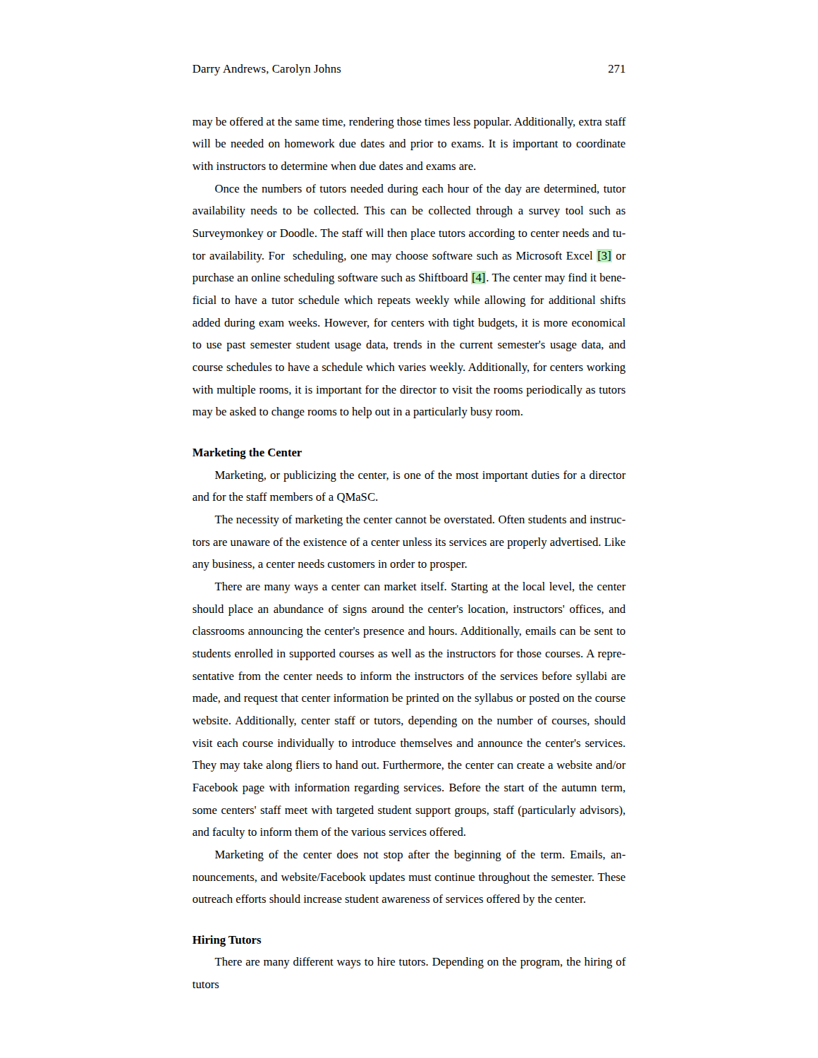Darry Andrews, Carolyn Johns 271
may be offered at the same time, rendering those times less popular. Additionally, extra staff will be needed on homework due dates and prior to exams. It is important to coordinate with instructors to determine when due dates and exams are.
Once the numbers of tutors needed during each hour of the day are determined, tutor availability needs to be collected. This can be collected through a survey tool such as Surveymonkey or Doodle. The staff will then place tutors according to center needs and tutor availability. For scheduling, one may choose software such as Microsoft Excel [3] or purchase an online scheduling software such as Shiftboard [4]. The center may find it beneficial to have a tutor schedule which repeats weekly while allowing for additional shifts added during exam weeks. However, for centers with tight budgets, it is more economical to use past semester student usage data, trends in the current semester's usage data, and course schedules to have a schedule which varies weekly. Additionally, for centers working with multiple rooms, it is important for the director to visit the rooms periodically as tutors may be asked to change rooms to help out in a particularly busy room.
Marketing the Center
Marketing, or publicizing the center, is one of the most important duties for a director and for the staff members of a QMaSC.
The necessity of marketing the center cannot be overstated. Often students and instructors are unaware of the existence of a center unless its services are properly advertised. Like any business, a center needs customers in order to prosper.
There are many ways a center can market itself. Starting at the local level, the center should place an abundance of signs around the center's location, instructors' offices, and classrooms announcing the center's presence and hours. Additionally, emails can be sent to students enrolled in supported courses as well as the instructors for those courses. A representative from the center needs to inform the instructors of the services before syllabi are made, and request that center information be printed on the syllabus or posted on the course website. Additionally, center staff or tutors, depending on the number of courses, should visit each course individually to introduce themselves and announce the center's services. They may take along fliers to hand out. Furthermore, the center can create a website and/or Facebook page with information regarding services. Before the start of the autumn term, some centers' staff meet with targeted student support groups, staff (particularly advisors), and faculty to inform them of the various services offered.
Marketing of the center does not stop after the beginning of the term. Emails, announcements, and website/Facebook updates must continue throughout the semester. These outreach efforts should increase student awareness of services offered by the center.
Hiring Tutors
There are many different ways to hire tutors. Depending on the program, the hiring of tutors